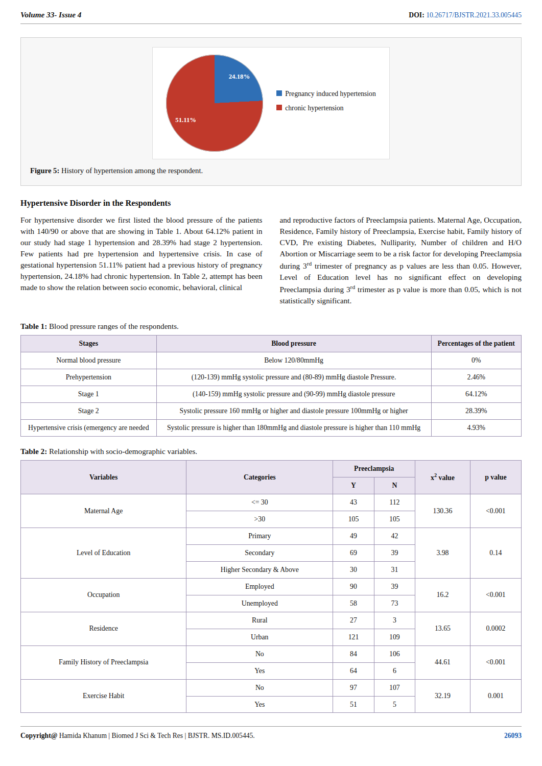Volume 33- Issue 4
DOI: 10.26717/BJSTR.2021.33.005445
24.18% 51.11%
Pregnancy induced hypertension
chronic hypertension
Figure 5: History of hypertension among the respondent.
Hypertensive Disorder in the Respondents
For hypertensive disorder we first listed the blood pressure of the patients with 140/90 or above that are showing in Table 1. About 64.12% patient in our study had stage 1 hypertension and 28.39% had stage 2 hypertension. Few patients had pre hypertension and hypertensive crisis. In case of gestational hypertension 51.11% patient had a previous history of pregnancy hypertension, 24.18% had chronic hypertension. In Table 2, attempt has been made to show the relation between socio economic, behavioral, clinical
and reproductive factors of Preeclampsia patients. Maternal Age, Occupation, Residence, Family history of Preeclampsia, Exercise habit, Family history of CVD, Pre existing Diabetes, Nulliparity, Number of children and H/O Abortion or Miscarriage seem to be a risk factor for developing Preeclampsia during 3rd trimester of pregnancy as p values are less than 0.05. However, Level of Education level has no significant effect on developing Preeclampsia during 3rd trimester as p value is more than 0.05, which is not statistically significant.
Table 1: Blood pressure ranges of the respondents.
| Stages | Blood pressure | Percentages of the patient |
| --- | --- | --- |
| Normal blood pressure | Below 120/80mmHg | 0% |
| Prehypertension | (120-139) mmHg systolic pressure and (80-89) mmHg diastole Pressure. | 2.46% |
| Stage 1 | (140-159) mmHg systolic pressure and (90-99) mmHg diastole pressure | 64.12% |
| Stage 2 | Systolic pressure 160 mmHg or higher and diastole pressure 100mmHg or higher | 28.39% |
| Hypertensive crisis (emergency are needed | Systolic pressure is higher than 180mmHg and diastole pressure is higher than 110 mmHg | 4.93% |
Table 2: Relationship with socio-demographic variables.
| Variables | Categories | Preeclampsia | x 2 value | p value |
| --- | --- | --- | --- | --- |
| Y | N |
| Maternal Age | <= 30 | 43 | 112 | 130.36 | <0.001 |
| >30 | 105 | 105 |
| Level of Education | Primary | 49 | 42 | 3.98 | 0.14 |
| Secondary | 69 | 39 |
| Higher Secondary & Above | 30 | 31 |
| Occupation | Employed | 90 | 39 | 16.2 | <0.001 |
| Unemployed | 58 | 73 |
| Residence | Rural | 27 | 3 | 13.65 | 0.0002 |
| Urban | 121 | 109 |
| Family History of Preeclampsia | No | 84 | 106 | 44.61 | <0.001 |
| Yes | 64 | 6 |
| Exercise Habit | No | 97 | 107 | 32.19 | 0.001 |
| Yes | 51 | 5 |
Copyright@ Hamida Khanum | Biomed J Sci & Tech Res | BJSTR. MS.ID.005445.
26093